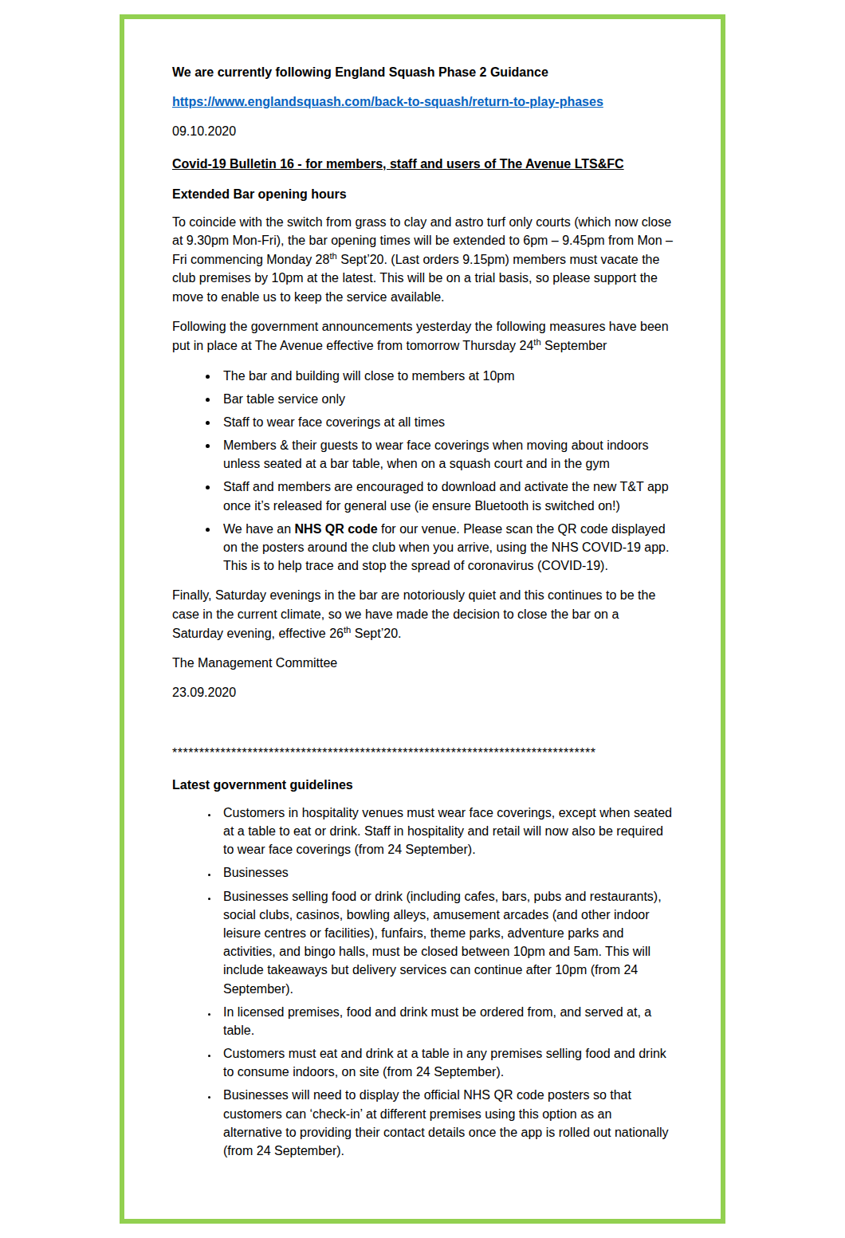We are currently following England Squash Phase 2 Guidance
https://www.englandsquash.com/back-to-squash/return-to-play-phases
09.10.2020
Covid-19 Bulletin 16 - for members, staff and users of The Avenue LTS&FC
Extended Bar opening hours
To coincide with the switch from grass to clay and astro turf only courts (which now close at 9.30pm Mon-Fri), the bar opening times will be extended to 6pm – 9.45pm from Mon – Fri commencing Monday 28th Sept’20. (Last orders 9.15pm) members must vacate the club premises by 10pm at the latest. This will be on a trial basis, so please support the move to enable us to keep the service available.
Following the government announcements yesterday the following measures have been put in place at The Avenue effective from tomorrow Thursday 24th September
The bar and building will close to members at 10pm
Bar table service only
Staff to wear face coverings at all times
Members & their guests to wear face coverings when moving about indoors unless seated at a bar table, when on a squash court and in the gym
Staff and members are encouraged to download and activate the new T&T app once it’s released for general use (ie ensure Bluetooth is switched on!)
We have an NHS QR code for our venue. Please scan the QR code displayed on the posters around the club when you arrive, using the NHS COVID-19 app. This is to help trace and stop the spread of coronavirus (COVID-19).
Finally, Saturday evenings in the bar are notoriously quiet and this continues to be the case in the current climate, so we have made the decision to close the bar on a Saturday evening, effective 26th Sept’20.
The Management Committee
23.09.2020
*******************************************************************************
Latest government guidelines
Customers in hospitality venues must wear face coverings, except when seated at a table to eat or drink. Staff in hospitality and retail will now also be required to wear face coverings (from 24 September).
Businesses
Businesses selling food or drink (including cafes, bars, pubs and restaurants), social clubs, casinos, bowling alleys, amusement arcades (and other indoor leisure centres or facilities), funfairs, theme parks, adventure parks and activities, and bingo halls, must be closed between 10pm and 5am. This will include takeaways but delivery services can continue after 10pm (from 24 September).
In licensed premises, food and drink must be ordered from, and served at, a table.
Customers must eat and drink at a table in any premises selling food and drink to consume indoors, on site (from 24 September).
Businesses will need to display the official NHS QR code posters so that customers can ‘check-in’ at different premises using this option as an alternative to providing their contact details once the app is rolled out nationally (from 24 September).